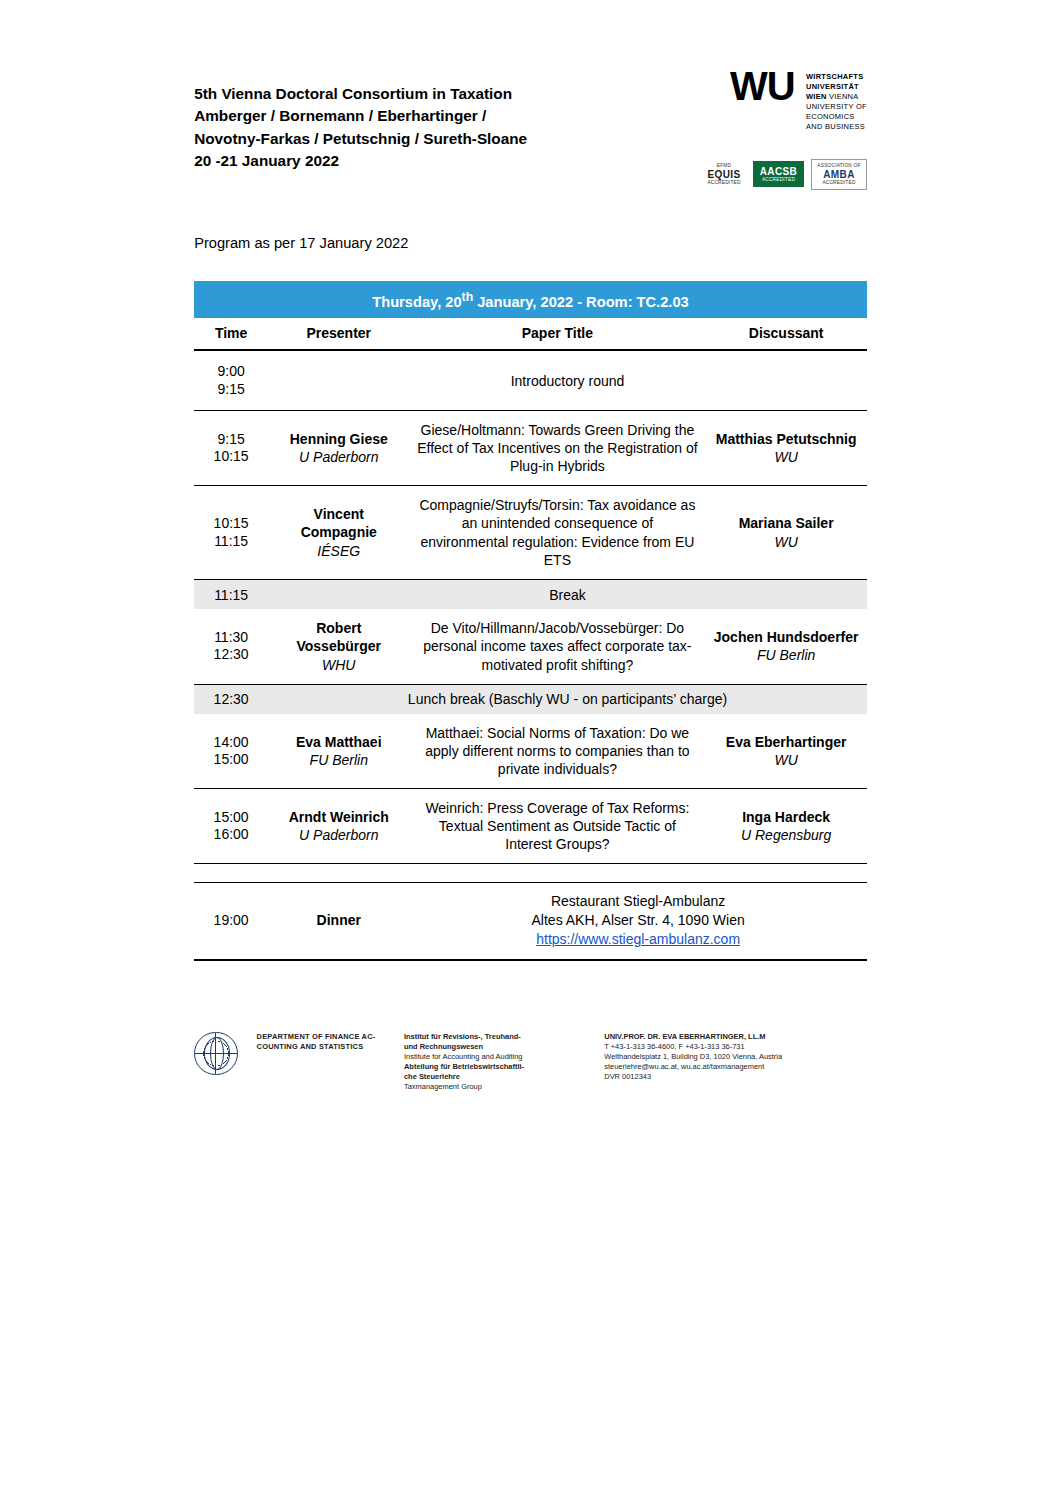5th Vienna Doctoral Consortium in Taxation
Amberger / Bornemann / Eberhartinger /
Novotny-Farkas / Petutschnig / Sureth-Sloane
20 -21 January 2022
WU
WIRTSCHAFTS
UNIVERSITÄT
WIEN VIENNA
UNIVERSITY OF
ECONOMICS
AND BUSINESS
EFMD EQUIS ACCREDITED
AACSB ACCREDITED
ASSOCIATION OF AMBA ACCREDITED
Program as per 17 January 2022
| Thursday, 20 th January, 2022 - Room: TC.2.03 |
| Time | Presenter | Paper Title | Discussant |
| 9:00 9:15 | Introductory round |
| 9:15 10:15 | Henning Giese U Paderborn | Giese/Holtmann: Towards Green Driving the Effect of Tax Incentives on the Registration of Plug-in Hybrids | Matthias Petutschnig WU |
| 10:15 11:15 | Vincent Compagnie IÉSEG | Compagnie/Struyfs/Torsin: Tax avoidance as an unintended consequence of environmental regulation: Evidence from EU ETS | Mariana Sailer WU |
| 11:15 | Break |
| 11:30 12:30 | Robert Vossebürger WHU | De Vito/Hillmann/Jacob/Vossebürger: Do personal income taxes affect corporate tax-motivated profit shifting? | Jochen Hundsdoerfer FU Berlin |
| 12:30 | Lunch break (Baschly WU - on participants’ charge) |
| 14:00 15:00 | Eva Matthaei FU Berlin | Matthaei: Social Norms of Taxation: Do we apply different norms to companies than to private individuals? | Eva Eberhartinger WU |
| 15:00 16:00 | Arndt Weinrich U Paderborn | Weinrich: Press Coverage of Tax Reforms: Textual Sentiment as Outside Tactic of Interest Groups? | Inga Hardeck U Regensburg |
| 19:00 | Dinner | Restaurant Stiegl-Ambulanz Altes AKH, Alser Str. 4, 1090 Wien https://www.stiegl-ambulanz.com |
DEPARTMENT OF FINANCE AC-
COUNTING AND STATISTICS
Institut für Revisions-, Treuhand-
und Rechnungswesen
Institute for Accounting and Auditing
Abteilung für Betriebswirtschaftli-
che Steuerlehre
Taxmanagement Group
UNIV.PROF. DR. EVA EBERHARTINGER, LL.M
T +43-1-313 36-4600, F +43-1-313 36-731
Welthandelsplatz 1, Building D3, 1020 Vienna, Austria
steuerlehre@wu.ac.at, wu.ac.at/taxmanagement
DVR 0012343